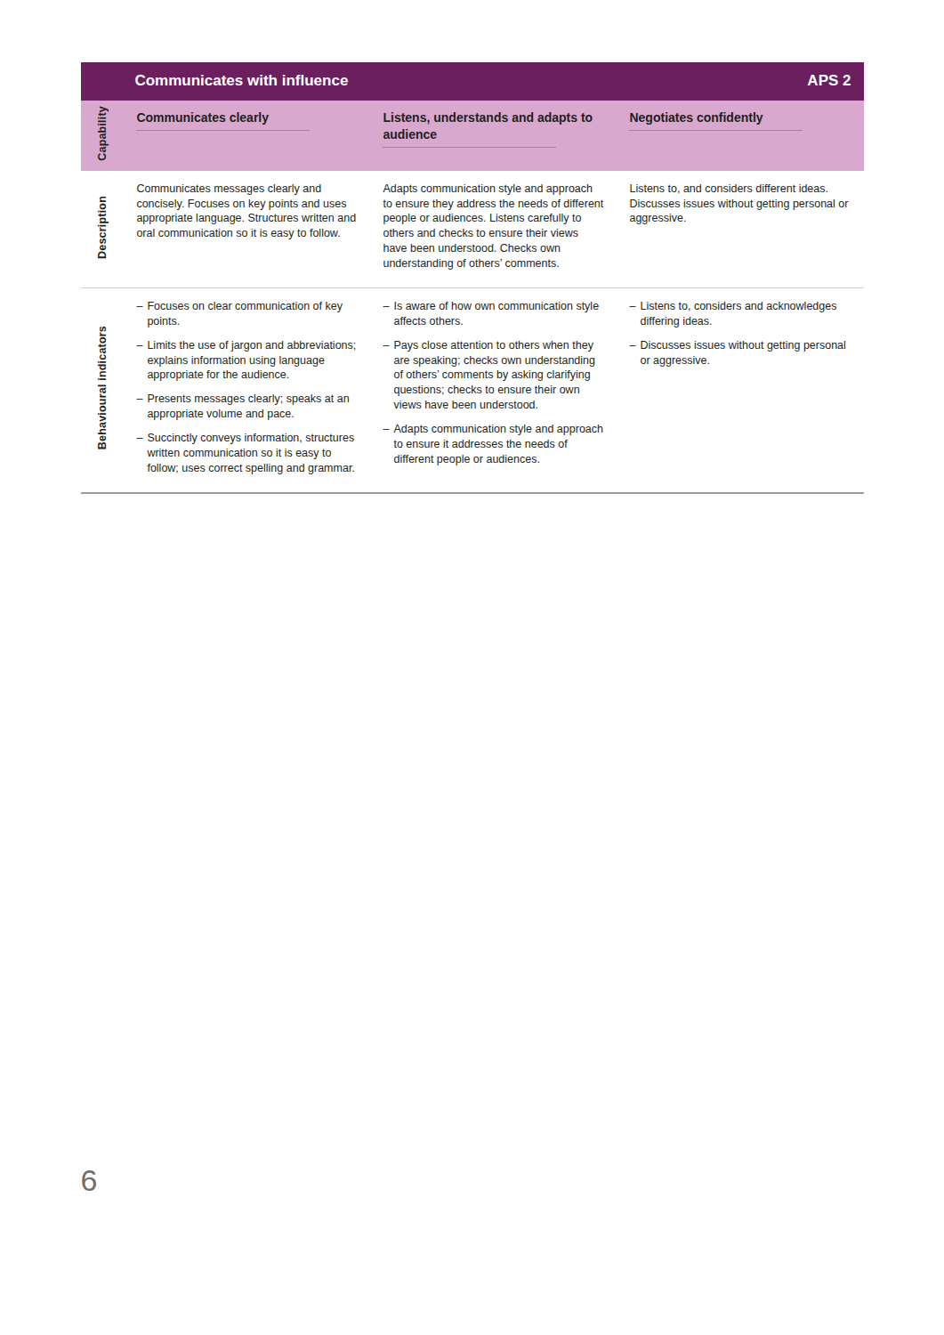| | Communicates with influence | APS 2 |
| Capability | Communicates clearly | Listens, understands and adapts to audience | Negotiates confidently |
| Description | Communicates messages clearly and concisely. Focuses on key points and uses appropriate language. Structures written and oral communication so it is easy to follow. | Adapts communication style and approach to ensure they address the needs of different people or audiences. Listens carefully to others and checks to ensure their views have been understood. Checks own understanding of others’ comments. | Listens to, and considers different ideas. Discusses issues without getting personal or aggressive. |
| Behavioural indicators | Focuses on clear communication of key points. Limits the use of jargon and abbreviations; explains information using language appropriate for the audience. Presents messages clearly; speaks at an appropriate volume and pace. Succinctly conveys information, structures written communication so it is easy to follow; uses correct spelling and grammar. | Is aware of how own communication style affects others. Pays close attention to others when they are speaking; checks own understanding of others’ comments by asking clarifying questions; checks to ensure their own views have been understood. Adapts communication style and approach to ensure it addresses the needs of different people or audiences. | Listens to, considers and acknowledges differing ideas. Discusses issues without getting personal or aggressive. |
6